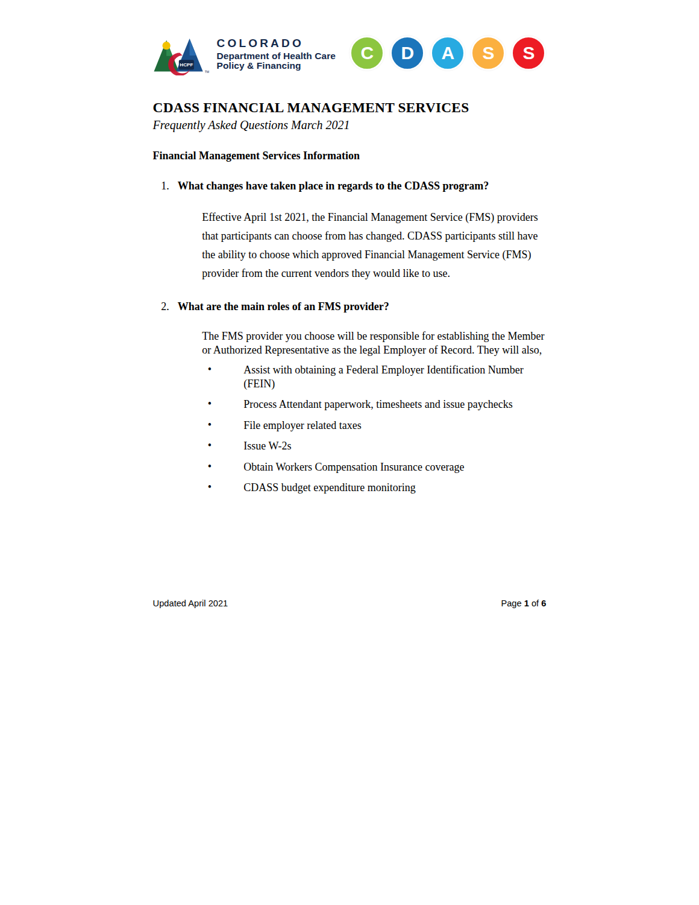HCPF TM
COLORADO
Department of Health Care Policy & Financing
C
D
A
S
S
CDASS FINANCIAL MANAGEMENT SERVICES
Frequently Asked Questions March 2021
Financial Management Services Information
What changes have taken place in regards to the CDASS program?
Effective April 1st 2021, the Financial Management Service (FMS) providers that participants can choose from has changed. CDASS participants still have the ability to choose which approved Financial Management Service (FMS) provider from the current vendors they would like to use.
What are the main roles of an FMS provider?
The FMS provider you choose will be responsible for establishing the Member or Authorized Representative as the legal Employer of Record. They will also,
Assist with obtaining a Federal Employer Identification Number (FEIN)
Process Attendant paperwork, timesheets and issue paychecks
File employer related taxes
Issue W-2s
Obtain Workers Compensation Insurance coverage
CDASS budget expenditure monitoring
Updated April 2021
Page 1 of 6